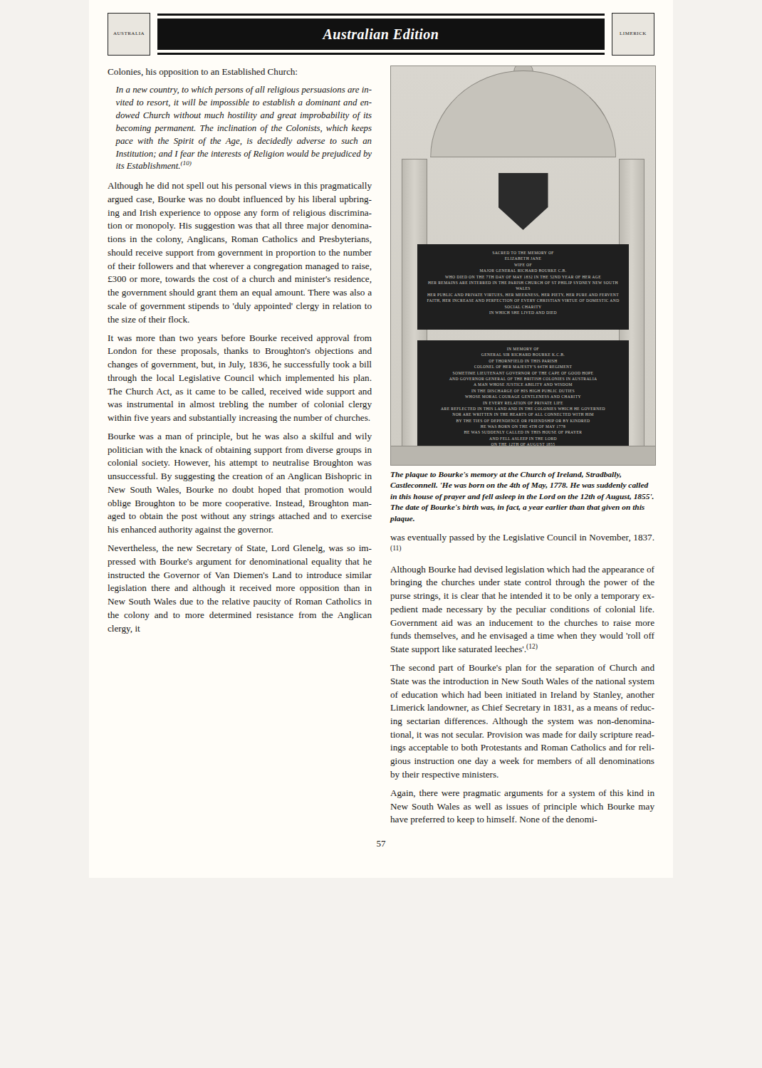AUSTRALIA
Australian Edition
LIMERICK
Colonies, his opposition to an Established Church:
In a new country, to which persons of all religious persuasions are invited to resort, it will be impossible to establish a dominant and endowed Church without much hostility and great improbability of its becoming permanent. The inclination of the Colonists, which keeps pace with the Spirit of the Age, is decidedly adverse to such an Institution; and I fear the interests of Religion would be prejudiced by its Establishment.(10)
Although he did not spell out his personal views in this pragmatically argued case, Bourke was no doubt influenced by his liberal upbringing and Irish experience to oppose any form of religious discrimination or monopoly. His suggestion was that all three major denominations in the colony, Anglicans, Roman Catholics and Presbyterians, should receive support from government in proportion to the number of their followers and that wherever a congregation managed to raise, £300 or more, towards the cost of a church and minister's residence, the government should grant them an equal amount. There was also a scale of government stipends to 'duly appointed' clergy in relation to the size of their flock.
It was more than two years before Bourke received approval from London for these proposals, thanks to Broughton's objections and changes of government, but, in July, 1836, he successfully took a bill through the local Legislative Council which implemented his plan. The Church Act, as it came to be called, received wide support and was instrumental in almost trebling the number of colonial clergy within five years and substantially increasing the number of churches.
Bourke was a man of principle, but he was also a skilful and wily politician with the knack of obtaining support from diverse groups in colonial society. However, his attempt to neutralise Broughton was unsuccessful. By suggesting the creation of an Anglican Bishopric in New South Wales, Bourke no doubt hoped that promotion would oblige Broughton to be more cooperative. Instead, Broughton managed to obtain the post without any strings attached and to exercise his enhanced authority against the governor.
Nevertheless, the new Secretary of State, Lord Glenelg, was so impressed with Bourke's argument for denominational equality that he instructed the Governor of Van Diemen's Land to introduce similar legislation there and although it received more opposition than in New South Wales due to the relative paucity of Roman Catholics in the colony and to more determined resistance from the Anglican clergy, it
Sacred to the memory of
Elizabeth Jane
wife of
Major General Richard Bourke C.B.
who died on the 7th day of May 1832 in the 52nd year of her age
Her remains are interred in the Parish Church of St Philip Sydney New South Wales
Her public and private virtues, her meekness, her piety, her pure and fervent faith, her increase and perfection of every Christian virtue of domestic and social charity
in which she lived and died
In memory of
General Sir Richard Bourke K.C.B.
of Thornfield in this Parish
Colonel of Her Majesty's 64th Regiment
sometime Lieutenant Governor of the Cape of Good Hope
and Governor General of the British Colonies in Australia
A man whose justice ability and wisdom
in the discharge of his high public duties
whose moral courage gentleness and charity
in every relation of private life
are reflected in this land and in the colonies which he governed
nor are written in the hearts of all connected with him
by the ties of dependence or friendship or by kindred
He was born on the 4th of May 1778
He was suddenly called in this house of prayer
and fell asleep in the Lord
on the 12th of August 1855
The plaque to Bourke's memory at the Church of Ireland, Stradbally, Castleconnell. 'He was born on the 4th of May, 1778. He was suddenly called in this house of prayer and fell asleep in the Lord on the 12th of August, 1855'. The date of Bourke's birth was, in fact, a year earlier than that given on this plaque.
was eventually passed by the Legislative Council in November, 1837.(11)
Although Bourke had devised legislation which had the appearance of bringing the churches under state control through the power of the purse strings, it is clear that he intended it to be only a temporary expedient made necessary by the peculiar conditions of colonial life. Government aid was an inducement to the churches to raise more funds themselves, and he envisaged a time when they would 'roll off State support like saturated leeches'.(12)
The second part of Bourke's plan for the separation of Church and State was the introduction in New South Wales of the national system of education which had been initiated in Ireland by Stanley, another Limerick landowner, as Chief Secretary in 1831, as a means of reducing sectarian differences. Although the system was non-denominational, it was not secular. Provision was made for daily scripture readings acceptable to both Protestants and Roman Catholics and for religious instruction one day a week for members of all denominations by their respective ministers.
Again, there were pragmatic arguments for a system of this kind in New South Wales as well as issues of principle which Bourke may have preferred to keep to himself. None of the denomi-
57